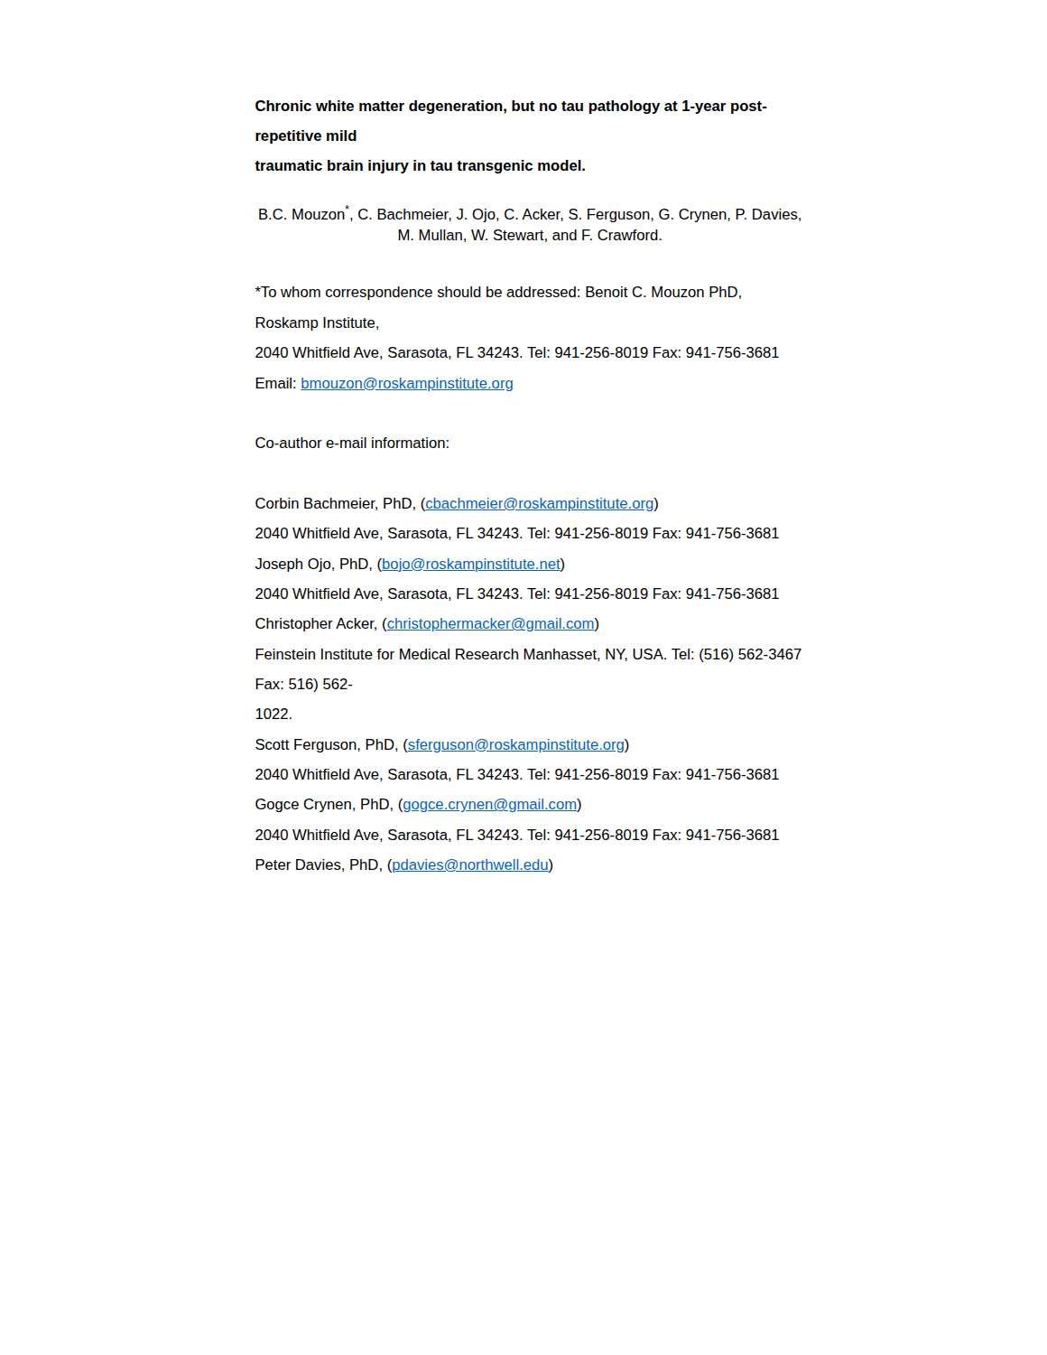Chronic white matter degeneration, but no tau pathology at 1-year post-repetitive mild
traumatic brain injury in tau transgenic model.
B.C. Mouzon*, C. Bachmeier, J. Ojo, C. Acker, S. Ferguson, G. Crynen, P. Davies, M. Mullan, W. Stewart, and F. Crawford.
*To whom correspondence should be addressed: Benoit C. Mouzon PhD, Roskamp Institute,
2040 Whitfield Ave, Sarasota, FL 34243. Tel: 941-256-8019 Fax: 941-756-3681
Email: bmouzon@roskampinstitute.org
Co-author e-mail information:
Corbin Bachmeier, PhD, (cbachmeier@roskampinstitute.org)
2040 Whitfield Ave, Sarasota, FL 34243. Tel: 941-256-8019 Fax: 941-756-3681
Joseph Ojo, PhD, (bojo@roskampinstitute.net)
2040 Whitfield Ave, Sarasota, FL 34243. Tel: 941-256-8019 Fax: 941-756-3681
Christopher Acker, (christophermacker@gmail.com)
Feinstein Institute for Medical Research Manhasset, NY, USA. Tel: (516) 562-3467 Fax: 516) 562-
1022.
Scott Ferguson, PhD, (sferguson@roskampinstitute.org)
2040 Whitfield Ave, Sarasota, FL 34243. Tel: 941-256-8019 Fax: 941-756-3681
Gogce Crynen, PhD, (gogce.crynen@gmail.com)
2040 Whitfield Ave, Sarasota, FL 34243. Tel: 941-256-8019 Fax: 941-756-3681
Peter Davies, PhD, (pdavies@northwell.edu)